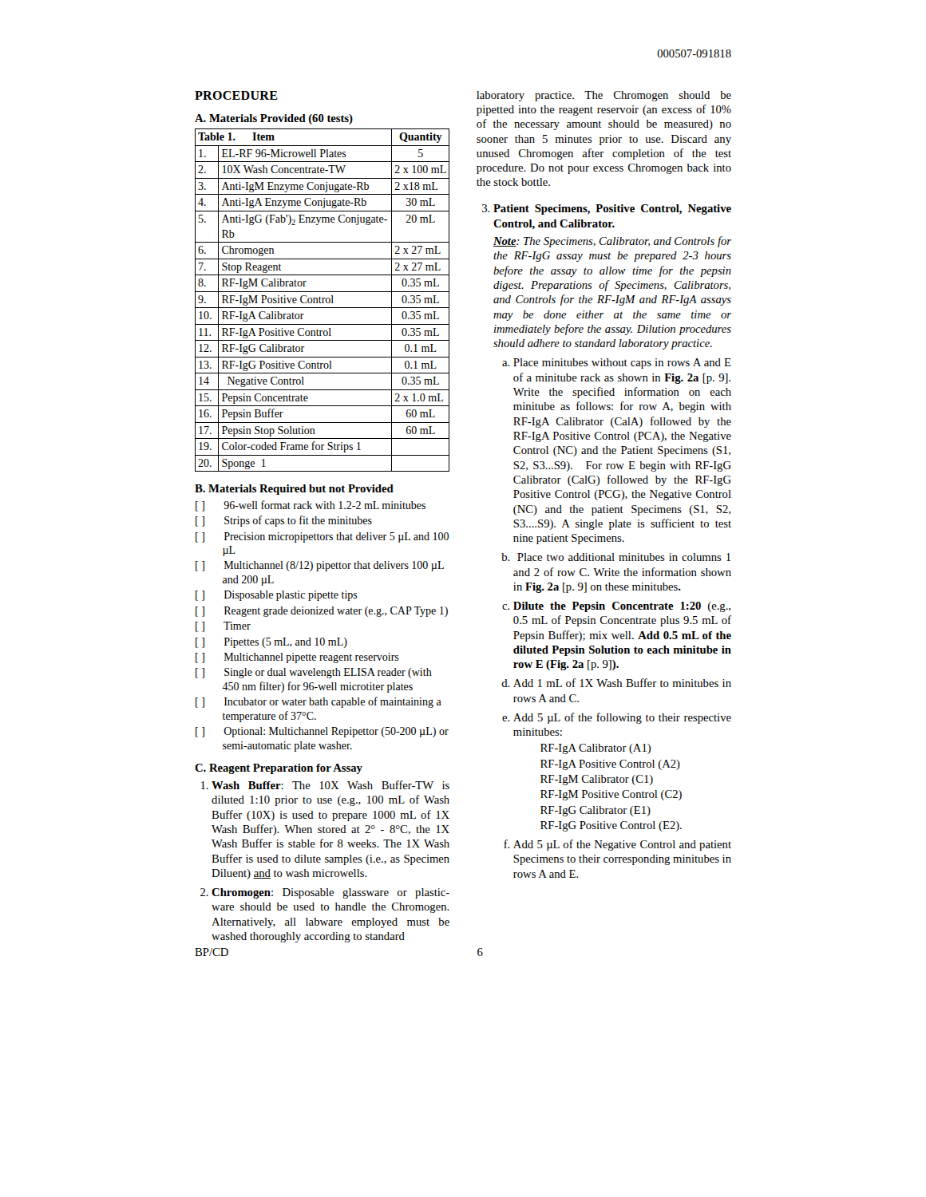000507-091818
PROCEDURE
A. Materials Provided (60 tests)
| Table 1. Item | Quantity |
| 1. | EL-RF 96-Microwell Plates | 5 |
| 2. | 10X Wash Concentrate-TW | 2 x 100 mL |
| 3. | Anti-IgM Enzyme Conjugate-Rb | 2 x18 mL |
| 4. | Anti-IgA Enzyme Conjugate-Rb | 30 mL |
| 5. | Anti-IgG (Fab') 2 Enzyme Conjugate-Rb | 20 mL |
| 6. | Chromogen | 2 x 27 mL |
| 7. | Stop Reagent | 2 x 27 mL |
| 8. | RF-IgM Calibrator | 0.35 mL |
| 9. | RF-IgM Positive Control | 0.35 mL |
| 10. | RF-IgA Calibrator | 0.35 mL |
| 11. | RF-IgA Positive Control | 0.35 mL |
| 12. | RF-IgG Calibrator | 0.1 mL |
| 13. | RF-IgG Positive Control | 0.1 mL |
| 14 | Negative Control | 0.35 mL |
| 15. | Pepsin Concentrate | 2 x 1.0 mL |
| 16. | Pepsin Buffer | 60 mL |
| 17. | Pepsin Stop Solution | 60 mL |
| 19. | Color-coded Frame for Strips 1 | |
| 20. | Sponge 1 | |
B. Materials Required but not Provided
[ ] 96-well format rack with 1.2-2 mL minitubes
[ ] Strips of caps to fit the minitubes
[ ] Precision micropipettors that deliver 5 µL and 100 µL
[ ] Multichannel (8/12) pipettor that delivers 100 µL and 200 µL
[ ] Disposable plastic pipette tips
[ ] Reagent grade deionized water (e.g., CAP Type 1)
[ ] Timer
[ ] Pipettes (5 mL, and 10 mL)
[ ] Multichannel pipette reagent reservoirs
[ ] Single or dual wavelength ELISA reader (with 450 nm filter) for 96-well microtiter plates
[ ] Incubator or water bath capable of maintaining a temperature of 37°C.
[ ] Optional: Multichannel Repipettor (50-200 µL) or semi-automatic plate washer.
C. Reagent Preparation for Assay
Wash Buffer: The 10X Wash Buffer-TW is diluted 1:10 prior to use (e.g., 100 mL of Wash Buffer (10X) is used to prepare 1000 mL of 1X Wash Buffer). When stored at 2° - 8°C, the 1X Wash Buffer is stable for 8 weeks. The 1X Wash Buffer is used to dilute samples (i.e., as Specimen Diluent) and to wash microwells.
Chromogen: Disposable glassware or plastic-ware should be used to handle the Chromogen. Alternatively, all labware employed must be washed thoroughly according to standard
laboratory practice. The Chromogen should be pipetted into the reagent reservoir (an excess of 10% of the necessary amount should be measured) no sooner than 5 minutes prior to use. Discard any unused Chromogen after completion of the test procedure. Do not pour excess Chromogen back into the stock bottle.
Patient Specimens, Positive Control, Negative Control, and Calibrator.
Note: The Specimens, Calibrator, and Controls for the RF-IgG assay must be prepared 2-3 hours before the assay to allow time for the pepsin digest. Preparations of Specimens, Calibrators, and Controls for the RF-IgM and RF-IgA assays may be done either at the same time or immediately before the assay. Dilution procedures should adhere to standard laboratory practice.
Place minitubes without caps in rows A and E of a minitube rack as shown in Fig. 2a [p. 9]. Write the specified information on each minitube as follows: for row A, begin with RF-IgA Calibrator (CalA) followed by the RF-IgA Positive Control (PCA), the Negative Control (NC) and the Patient Specimens (S1, S2, S3...S9). For row E begin with RF-IgG Calibrator (CalG) followed by the RF-IgG Positive Control (PCG), the Negative Control (NC) and the patient Specimens (S1, S2, S3....S9). A single plate is sufficient to test nine patient Specimens.
Place two additional minitubes in columns 1 and 2 of row C. Write the information shown in Fig. 2a [p. 9] on these minitubes.
Dilute the Pepsin Concentrate 1:20 (e.g., 0.5 mL of Pepsin Concentrate plus 9.5 mL of Pepsin Buffer); mix well. Add 0.5 mL of the diluted Pepsin Solution to each minitube in row E (Fig. 2a [p. 9]).
Add 1 mL of 1X Wash Buffer to minitubes in rows A and C.
Add 5 µL of the following to their respective minitubes:
RF-IgA Calibrator (A1)
RF-IgA Positive Control (A2)
RF-IgM Calibrator (C1)
RF-IgM Positive Control (C2)
RF-IgG Calibrator (E1)
RF-IgG Positive Control (E2).
Add 5 µL of the Negative Control and patient Specimens to their corresponding minitubes in rows A and E.
BP/CD
6